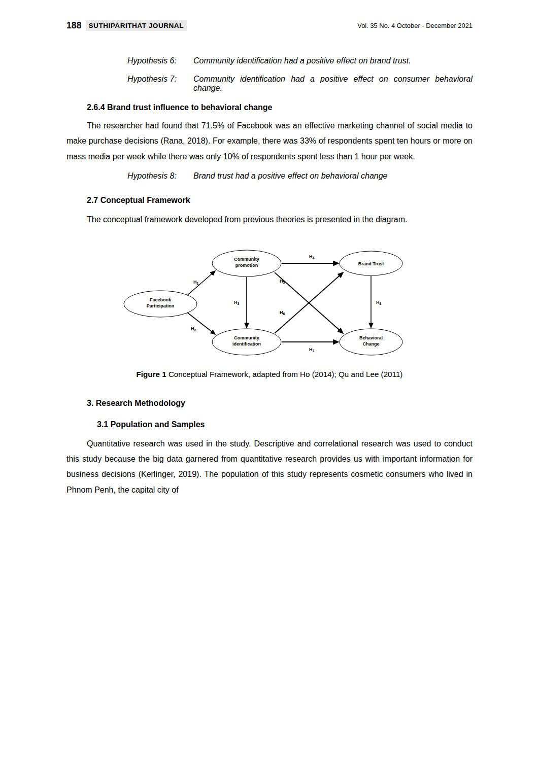188 SUTHIPARITHAT JOURNAL
Vol. 35 No. 4 October - December 2021
Hypothesis 6:
Community identification had a positive effect on brand trust.
Hypothesis 7:
Community identification had a positive effect on consumer behavioral change.
2.6.4 Brand trust influence to behavioral change
The researcher had found that 71.5% of Facebook was an effective marketing channel of social media to make purchase decisions (Rana, 2018). For example, there was 33% of respondents spent ten hours or more on mass media per week while there was only 10% of respondents spent less than 1 hour per week.
Hypothesis 8:
Brand trust had a positive effect on behavioral change
2.7 Conceptual Framework
The conceptual framework developed from previous theories is presented in the diagram.
Facebook Participation Community promotion Community identification Brand Trust Behavioral Change H1 H2 H3 H4 H5 H6 H7 H8
Figure 1 Conceptual Framework, adapted from Ho (2014); Qu and Lee (2011)
3. Research Methodology
3.1 Population and Samples
Quantitative research was used in the study. Descriptive and correlational research was used to conduct this study because the big data garnered from quantitative research provides us with important information for business decisions (Kerlinger, 2019). The population of this study represents cosmetic consumers who lived in Phnom Penh, the capital city of